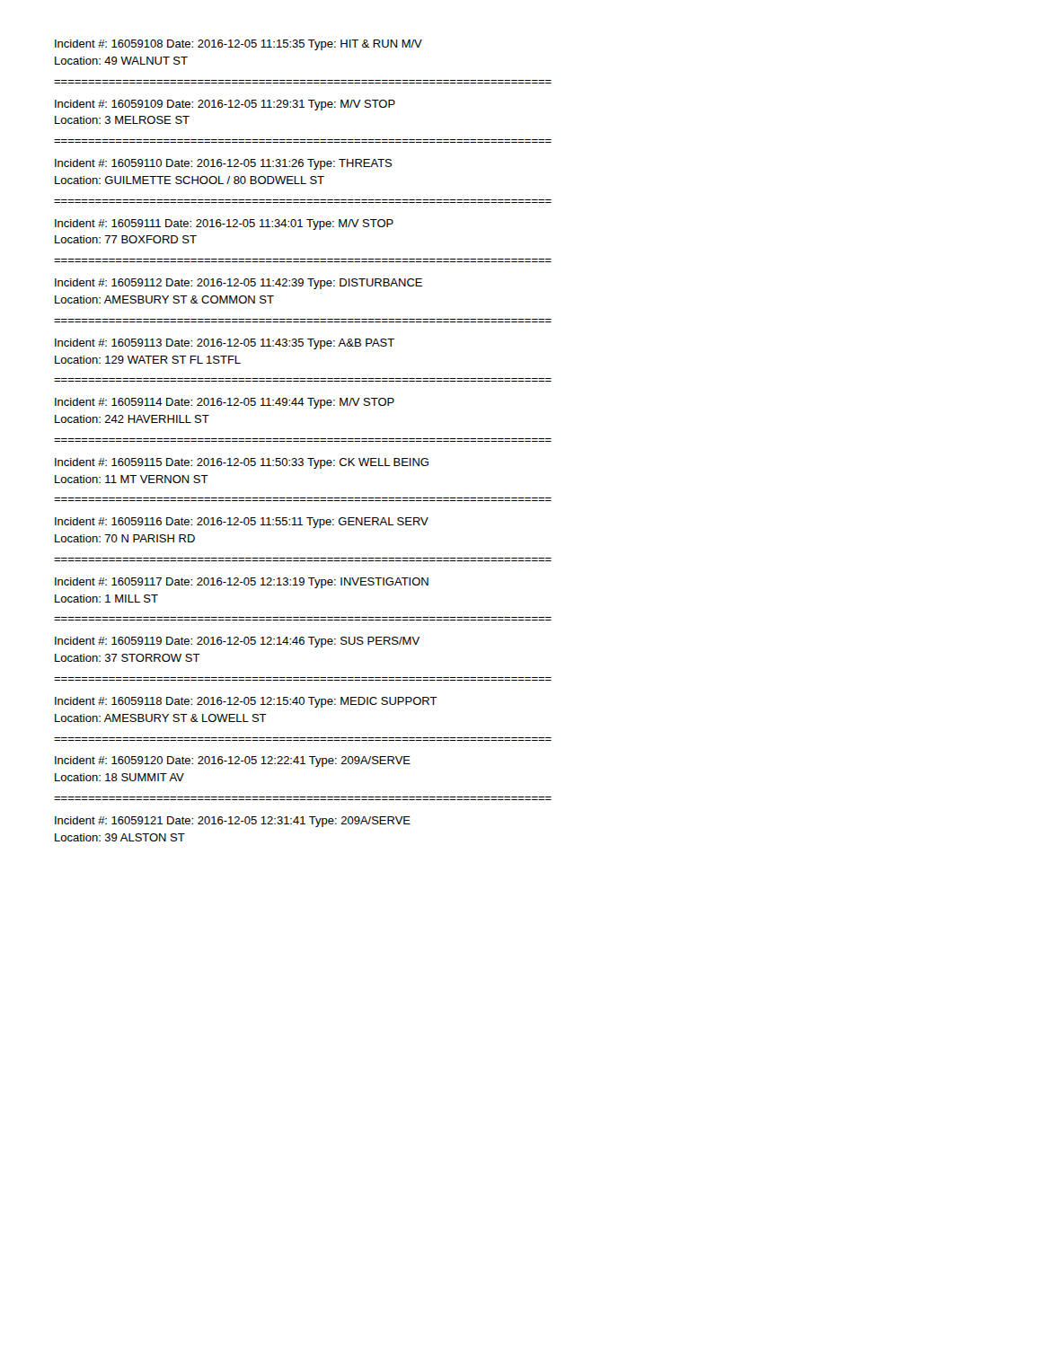Incident #: 16059108 Date: 2016-12-05 11:15:35 Type: HIT & RUN M/V
Location: 49 WALNUT ST
=========================================================================
Incident #: 16059109 Date: 2016-12-05 11:29:31 Type: M/V STOP
Location: 3 MELROSE ST
=========================================================================
Incident #: 16059110 Date: 2016-12-05 11:31:26 Type: THREATS
Location: GUILMETTE SCHOOL / 80 BODWELL ST
=========================================================================
Incident #: 16059111 Date: 2016-12-05 11:34:01 Type: M/V STOP
Location: 77 BOXFORD ST
=========================================================================
Incident #: 16059112 Date: 2016-12-05 11:42:39 Type: DISTURBANCE
Location: AMESBURY ST & COMMON ST
=========================================================================
Incident #: 16059113 Date: 2016-12-05 11:43:35 Type: A&B PAST
Location: 129 WATER ST FL 1STFL
=========================================================================
Incident #: 16059114 Date: 2016-12-05 11:49:44 Type: M/V STOP
Location: 242 HAVERHILL ST
=========================================================================
Incident #: 16059115 Date: 2016-12-05 11:50:33 Type: CK WELL BEING
Location: 11 MT VERNON ST
=========================================================================
Incident #: 16059116 Date: 2016-12-05 11:55:11 Type: GENERAL SERV
Location: 70 N PARISH RD
=========================================================================
Incident #: 16059117 Date: 2016-12-05 12:13:19 Type: INVESTIGATION
Location: 1 MILL ST
=========================================================================
Incident #: 16059119 Date: 2016-12-05 12:14:46 Type: SUS PERS/MV
Location: 37 STORROW ST
=========================================================================
Incident #: 16059118 Date: 2016-12-05 12:15:40 Type: MEDIC SUPPORT
Location: AMESBURY ST & LOWELL ST
=========================================================================
Incident #: 16059120 Date: 2016-12-05 12:22:41 Type: 209A/SERVE
Location: 18 SUMMIT AV
=========================================================================
Incident #: 16059121 Date: 2016-12-05 12:31:41 Type: 209A/SERVE
Location: 39 ALSTON ST